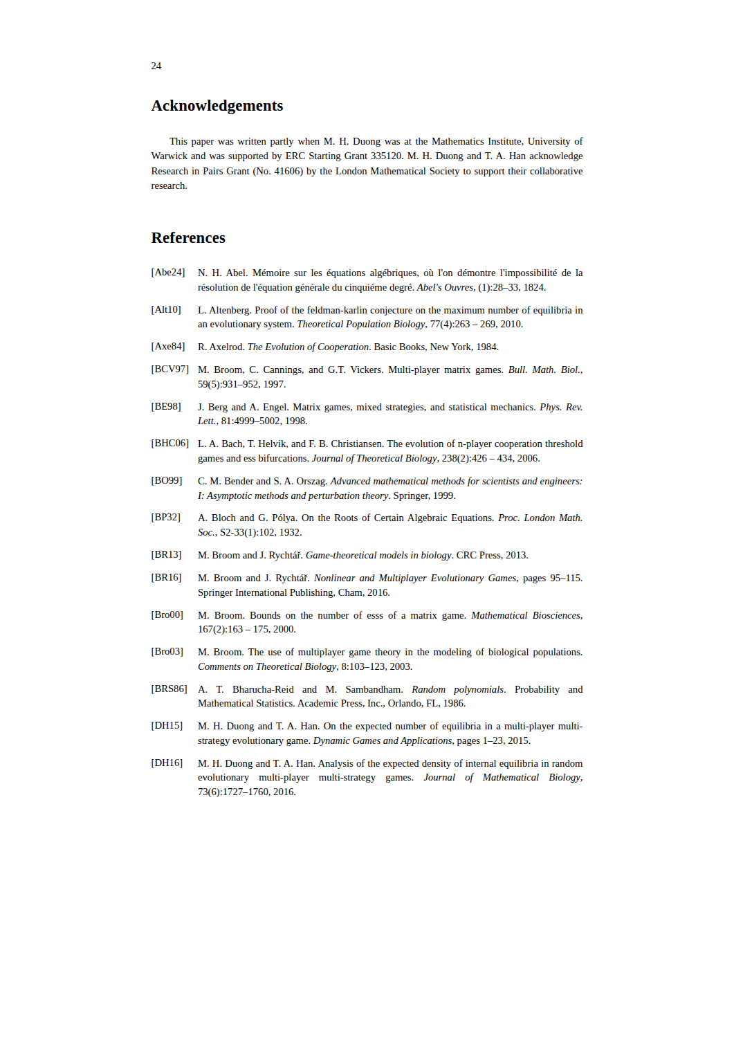24
Acknowledgements
This paper was written partly when M. H. Duong was at the Mathematics Institute, University of Warwick and was supported by ERC Starting Grant 335120. M. H. Duong and T. A. Han acknowledge Research in Pairs Grant (No. 41606) by the London Mathematical Society to support their collaborative research.
References
[Abe24]
N. H. Abel. Mémoire sur les équations algébriques, où l'on démontre l'impossibilité de la résolution de l'équation générale du cinquiéme degré. Abel's Ouvres, (1):28–33, 1824.
[Alt10]
L. Altenberg. Proof of the feldman-karlin conjecture on the maximum number of equilibria in an evolutionary system. Theoretical Population Biology, 77(4):263 – 269, 2010.
[Axe84]
R. Axelrod. The Evolution of Cooperation. Basic Books, New York, 1984.
[BCV97]
M. Broom, C. Cannings, and G.T. Vickers. Multi-player matrix games. Bull. Math. Biol., 59(5):931–952, 1997.
[BE98]
J. Berg and A. Engel. Matrix games, mixed strategies, and statistical mechanics. Phys. Rev. Lett., 81:4999–5002, 1998.
[BHC06]
L. A. Bach, T. Helvik, and F. B. Christiansen. The evolution of n-player cooperation threshold games and ess bifurcations. Journal of Theoretical Biology, 238(2):426 – 434, 2006.
[BO99]
C. M. Bender and S. A. Orszag. Advanced mathematical methods for scientists and engineers: I: Asymptotic methods and perturbation theory. Springer, 1999.
[BP32]
A. Bloch and G. Pólya. On the Roots of Certain Algebraic Equations. Proc. London Math. Soc., S2-33(1):102, 1932.
[BR13]
M. Broom and J. Rychtář. Game-theoretical models in biology. CRC Press, 2013.
[BR16]
M. Broom and J. Rychtář. Nonlinear and Multiplayer Evolutionary Games, pages 95–115. Springer International Publishing, Cham, 2016.
[Bro00]
M. Broom. Bounds on the number of esss of a matrix game. Mathematical Biosciences, 167(2):163 – 175, 2000.
[Bro03]
M. Broom. The use of multiplayer game theory in the modeling of biological populations. Comments on Theoretical Biology, 8:103–123, 2003.
[BRS86]
A. T. Bharucha-Reid and M. Sambandham. Random polynomials. Probability and Mathematical Statistics. Academic Press, Inc., Orlando, FL, 1986.
[DH15]
M. H. Duong and T. A. Han. On the expected number of equilibria in a multi-player multi-strategy evolutionary game. Dynamic Games and Applications, pages 1–23, 2015.
[DH16]
M. H. Duong and T. A. Han. Analysis of the expected density of internal equilibria in random evolutionary multi-player multi-strategy games. Journal of Mathematical Biology, 73(6):1727–1760, 2016.